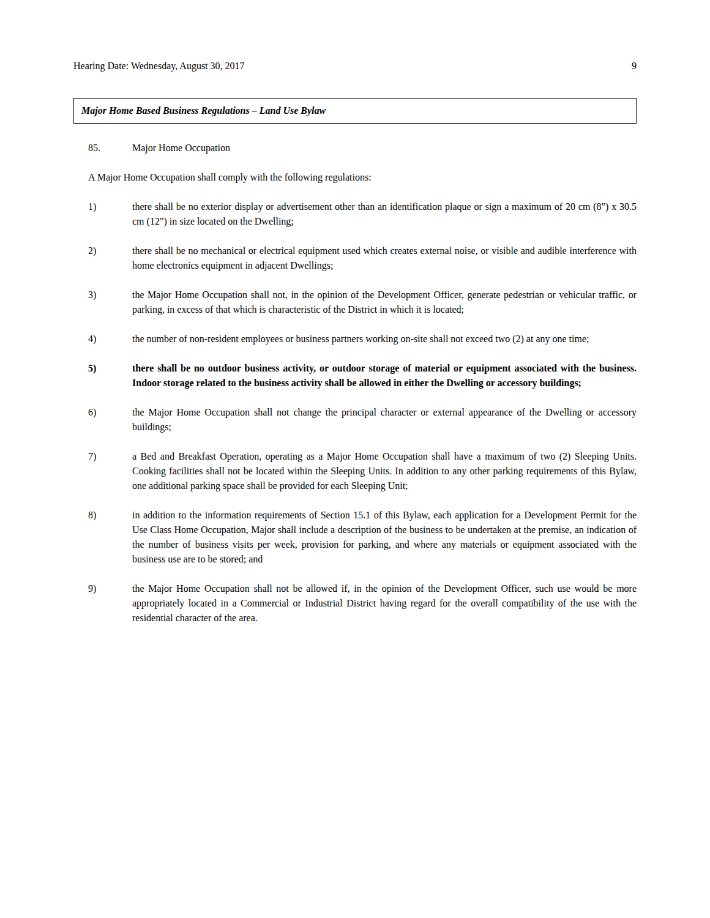Hearing Date: Wednesday, August 30, 2017
9
Major Home Based Business Regulations – Land Use Bylaw
85. Major Home Occupation
A Major Home Occupation shall comply with the following regulations:
1) there shall be no exterior display or advertisement other than an identification plaque or sign a maximum of 20 cm (8") x 30.5 cm (12") in size located on the Dwelling;
2) there shall be no mechanical or electrical equipment used which creates external noise, or visible and audible interference with home electronics equipment in adjacent Dwellings;
3) the Major Home Occupation shall not, in the opinion of the Development Officer, generate pedestrian or vehicular traffic, or parking, in excess of that which is characteristic of the District in which it is located;
4) the number of non-resident employees or business partners working on-site shall not exceed two (2) at any one time;
5) there shall be no outdoor business activity, or outdoor storage of material or equipment associated with the business. Indoor storage related to the business activity shall be allowed in either the Dwelling or accessory buildings;
6) the Major Home Occupation shall not change the principal character or external appearance of the Dwelling or accessory buildings;
7) a Bed and Breakfast Operation, operating as a Major Home Occupation shall have a maximum of two (2) Sleeping Units. Cooking facilities shall not be located within the Sleeping Units. In addition to any other parking requirements of this Bylaw, one additional parking space shall be provided for each Sleeping Unit;
8) in addition to the information requirements of Section 15.1 of this Bylaw, each application for a Development Permit for the Use Class Home Occupation, Major shall include a description of the business to be undertaken at the premise, an indication of the number of business visits per week, provision for parking, and where any materials or equipment associated with the business use are to be stored; and
9) the Major Home Occupation shall not be allowed if, in the opinion of the Development Officer, such use would be more appropriately located in a Commercial or Industrial District having regard for the overall compatibility of the use with the residential character of the area.